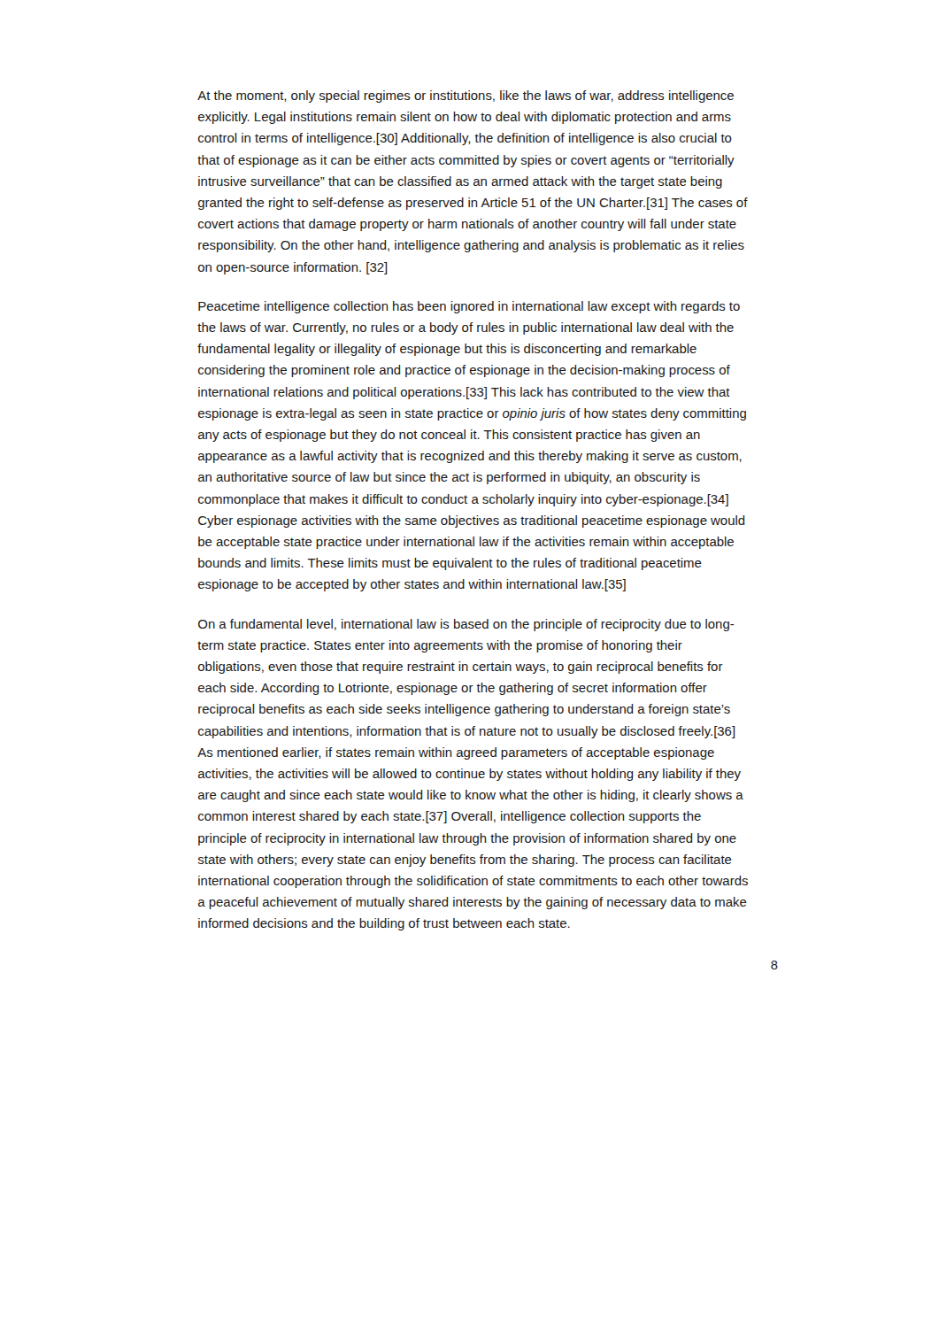At the moment, only special regimes or institutions, like the laws of war, address intelligence explicitly. Legal institutions remain silent on how to deal with diplomatic protection and arms control in terms of intelligence.[30] Additionally, the definition of intelligence is also crucial to that of espionage as it can be either acts committed by spies or covert agents or “territorially intrusive surveillance” that can be classified as an armed attack with the target state being granted the right to self-defense as preserved in Article 51 of the UN Charter.[31] The cases of covert actions that damage property or harm nationals of another country will fall under state responsibility. On the other hand, intelligence gathering and analysis is problematic as it relies on open-source information. [32]
Peacetime intelligence collection has been ignored in international law except with regards to the laws of war. Currently, no rules or a body of rules in public international law deal with the fundamental legality or illegality of espionage but this is disconcerting and remarkable considering the prominent role and practice of espionage in the decision-making process of international relations and political operations.[33] This lack has contributed to the view that espionage is extra-legal as seen in state practice or opinio juris of how states deny committing any acts of espionage but they do not conceal it. This consistent practice has given an appearance as a lawful activity that is recognized and this thereby making it serve as custom, an authoritative source of law but since the act is performed in ubiquity, an obscurity is commonplace that makes it difficult to conduct a scholarly inquiry into cyber-espionage.[34] Cyber espionage activities with the same objectives as traditional peacetime espionage would be acceptable state practice under international law if the activities remain within acceptable bounds and limits. These limits must be equivalent to the rules of traditional peacetime espionage to be accepted by other states and within international law.[35]
On a fundamental level, international law is based on the principle of reciprocity due to long-term state practice. States enter into agreements with the promise of honoring their obligations, even those that require restraint in certain ways, to gain reciprocal benefits for each side. According to Lotrionte, espionage or the gathering of secret information offer reciprocal benefits as each side seeks intelligence gathering to understand a foreign state’s capabilities and intentions, information that is of nature not to usually be disclosed freely.[36] As mentioned earlier, if states remain within agreed parameters of acceptable espionage activities, the activities will be allowed to continue by states without holding any liability if they are caught and since each state would like to know what the other is hiding, it clearly shows a common interest shared by each state.[37] Overall, intelligence collection supports the principle of reciprocity in international law through the provision of information shared by one state with others; every state can enjoy benefits from the sharing. The process can facilitate international cooperation through the solidification of state commitments to each other towards a peaceful achievement of mutually shared interests by the gaining of necessary data to make informed decisions and the building of trust between each state.
8